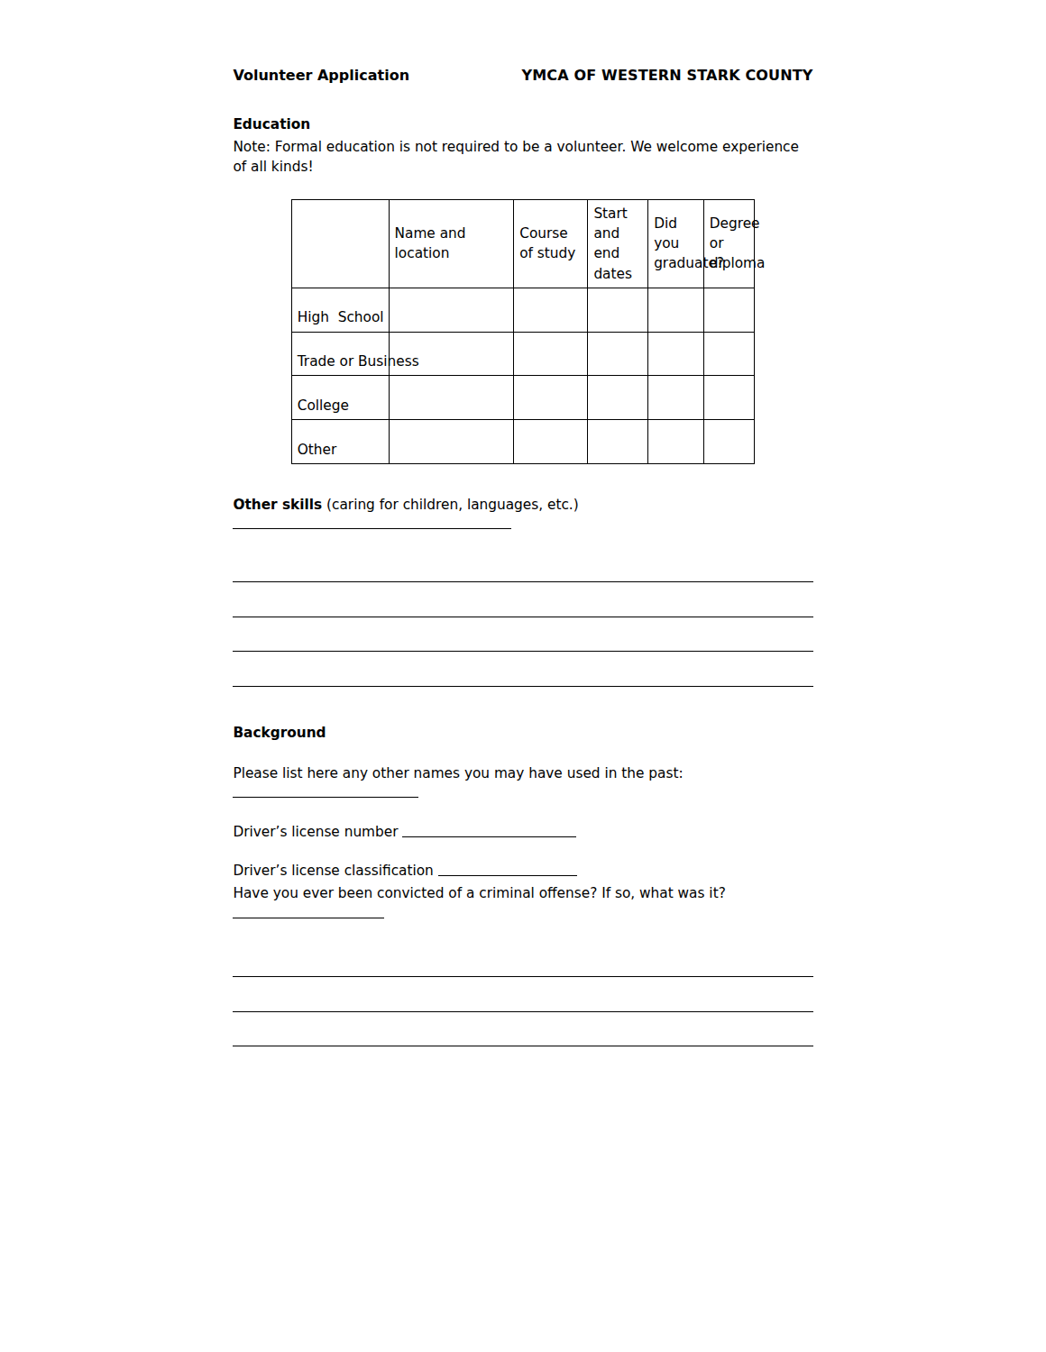Volunteer Application YMCA OF WESTERN STARK COUNTY
Education
Note: Formal education is not required to be a volunteer. We welcome experience of all kinds!
| | Name and location | Course of study | Start and end dates | Did you graduate? | Degree or diploma |
| --- | --- | --- | --- | --- | --- |
| High School | | | | | |
| Trade or Business | | | | | |
| College | | | | | |
| Other | | | | | |
Other skills (caring for children, languages, etc.)
Background
Please list here any other names you may have used in the past:
Driver’s license number
Driver’s license classification
Have you ever been convicted of a criminal offense? If so, what was it?